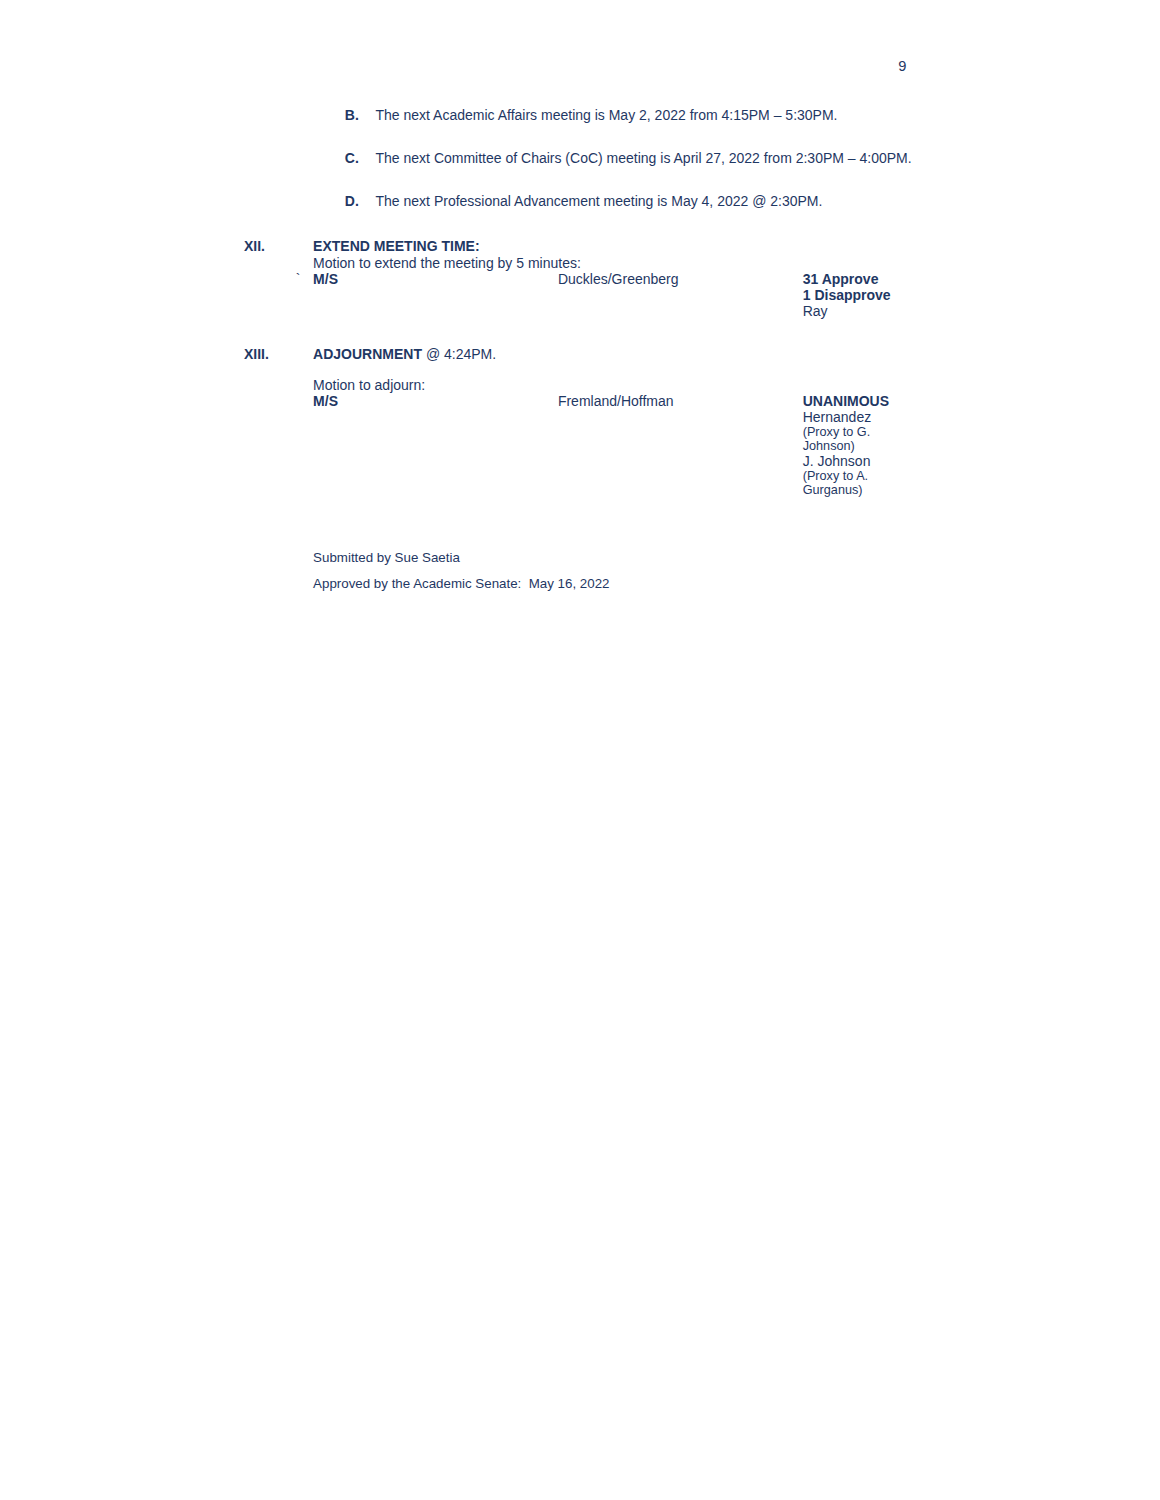9
B.
The next Academic Affairs meeting is May 2, 2022 from 4:15PM – 5:30PM.
C.
The next Committee of Chairs (CoC) meeting is April 27, 2022 from 2:30PM – 4:00PM.
D.
The next Professional Advancement meeting is May 4, 2022 @ 2:30PM.
XII.
EXTEND MEETING TIME:
Motion to extend the meeting by 5 minutes:
`
M/S
Duckles/Greenberg
31 Approve
1 Disapprove
Ray
XIII.
ADJOURNMENT @ 4:24PM.
Motion to adjourn:
M/S
Fremland/Hoffman
UNANIMOUS
Hernandez
(Proxy to G. Johnson)
J. Johnson
(Proxy to A. Gurganus)
Submitted by Sue Saetia
Approved by the Academic Senate: May 16, 2022